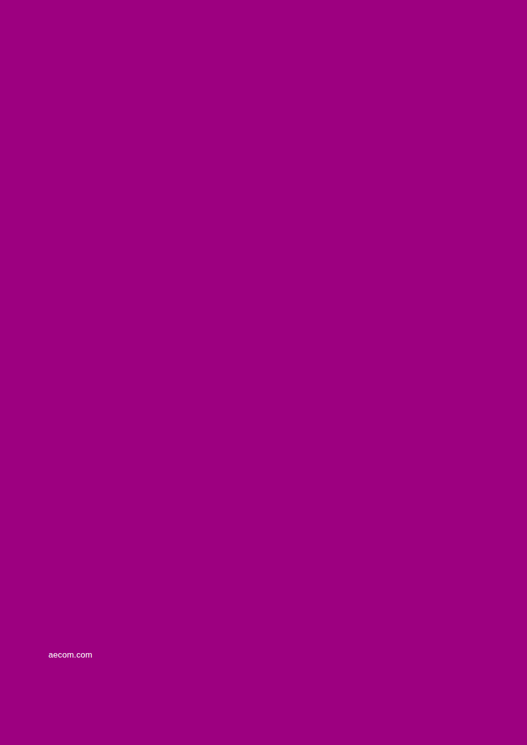aecom.com